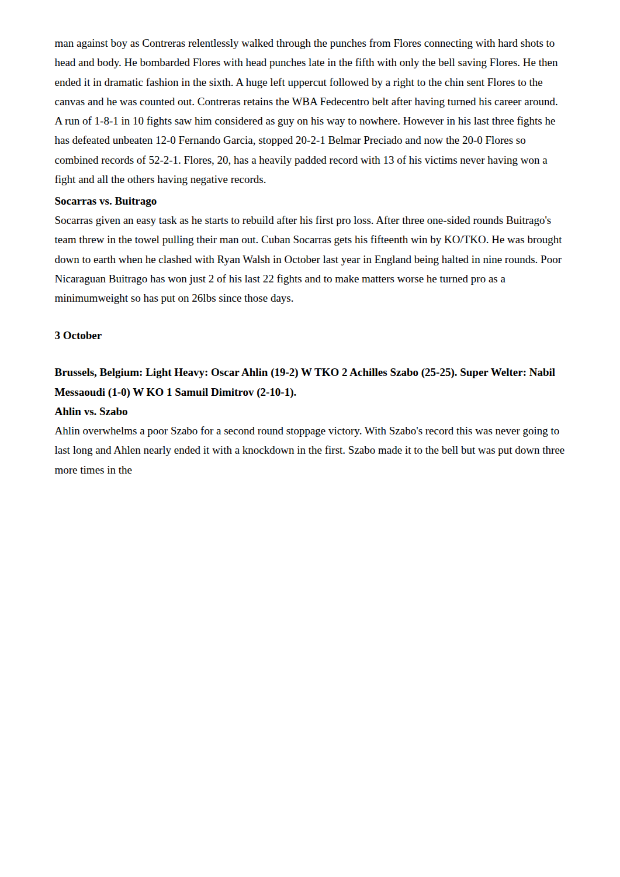man against boy as Contreras relentlessly walked through the punches from Flores connecting with hard shots to head and body. He bombarded Flores with head punches late in the fifth with only the bell saving Flores. He then ended it in dramatic fashion in the sixth. A huge left uppercut followed by a right to the chin sent Flores to the canvas and he was counted out. Contreras retains the WBA Fedecentro belt after having turned his career around. A run of 1-8-1 in 10 fights saw him considered as guy on his way to nowhere. However in his last three fights he has defeated unbeaten 12-0 Fernando Garcia, stopped 20-2-1 Belmar Preciado and now the 20-0 Flores so combined records of 52-2-1. Flores, 20, has a heavily padded record with 13 of his victims never having won a fight and all the others having negative records.
Socarras vs. Buitrago
Socarras given an easy task as he starts to rebuild after his first pro loss. After three one-sided rounds Buitrago's team threw in the towel pulling their man out. Cuban Socarras gets his fifteenth win by KO/TKO. He was brought down to earth when he clashed with Ryan Walsh in October last year in England being halted in nine rounds. Poor Nicaraguan Buitrago has won just 2 of his last 22 fights and to make matters worse he turned pro as a minimumweight so has put on 26lbs since those days.
3 October
Brussels, Belgium: Light Heavy: Oscar Ahlin (19-2) W TKO 2 Achilles Szabo (25-25). Super Welter: Nabil Messaoudi (1-0) W KO 1 Samuil Dimitrov (2-10-1).
Ahlin vs. Szabo
Ahlin overwhelms a poor Szabo for a second round stoppage victory. With Szabo's record this was never going to last long and Ahlen nearly ended it with a knockdown in the first. Szabo made it to the bell but was put down three more times in the